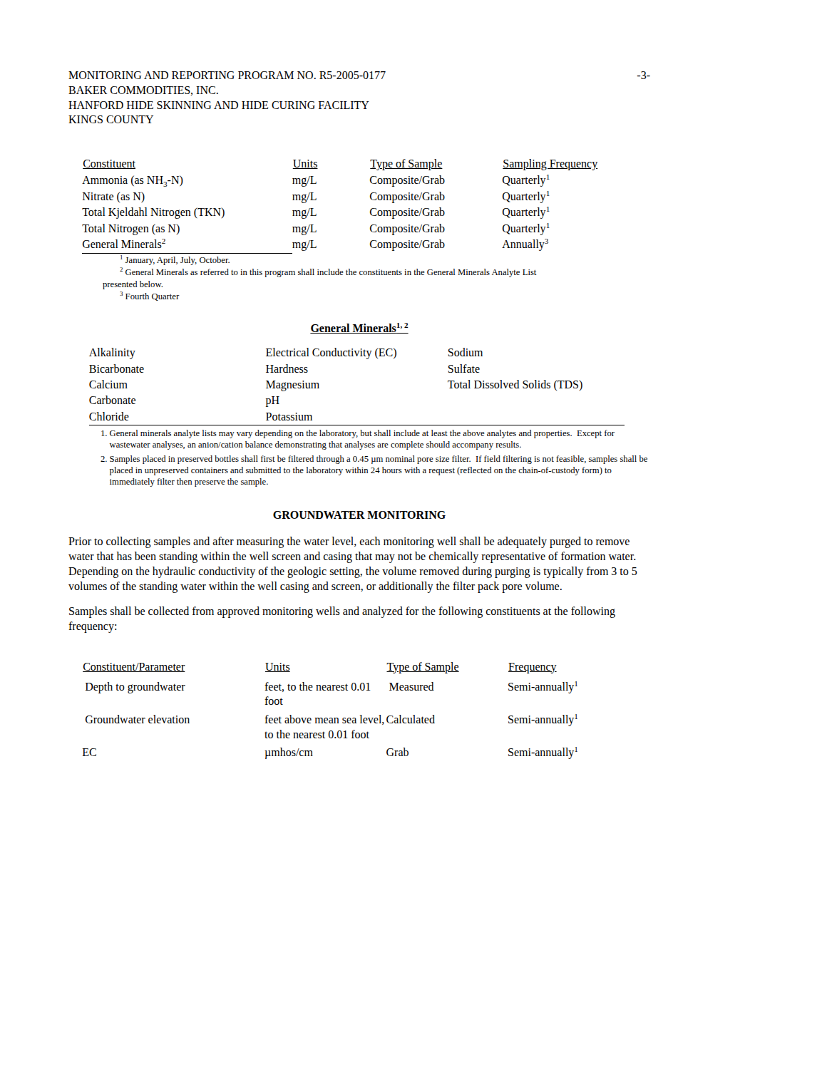MONITORING AND REPORTING PROGRAM NO. R5-2005-0177 -3-
BAKER COMMODITIES, INC.
HANFORD HIDE SKINNING AND HIDE CURING FACILITY
KINGS COUNTY
| Constituent | Units | Type of Sample | Sampling Frequency |
| --- | --- | --- | --- |
| Ammonia (as NH 3 -N) | mg/L | Composite/Grab | Quarterly 1 |
| Nitrate (as N) | mg/L | Composite/Grab | Quarterly 1 |
| Total Kjeldahl Nitrogen (TKN) | mg/L | Composite/Grab | Quarterly 1 |
| Total Nitrogen (as N) | mg/L | Composite/Grab | Quarterly 1 |
| General Minerals 2 | mg/L | Composite/Grab | Annually 3 |
1 January, April, July, October.
2 General Minerals as referred to in this program shall include the constituents in the General Minerals Analyte List
presented below.
3 Fourth Quarter
General Minerals1, 2
| Alkalinity | Electrical Conductivity (EC) | Sodium |
| Bicarbonate | Hardness | Sulfate |
| Calcium | Magnesium | Total Dissolved Solids (TDS) |
| Carbonate | pH | |
| Chloride | Potassium | |
General minerals analyte lists may vary depending on the laboratory, but shall include at least the above analytes and properties. Except for wastewater analyses, an anion/cation balance demonstrating that analyses are complete should accompany results.
Samples placed in preserved bottles shall first be filtered through a 0.45 µm nominal pore size filter. If field filtering is not feasible, samples shall be placed in unpreserved containers and submitted to the laboratory within 24 hours with a request (reflected on the chain-of-custody form) to immediately filter then preserve the sample.
GROUNDWATER MONITORING
Prior to collecting samples and after measuring the water level, each monitoring well shall be adequately purged to remove water that has been standing within the well screen and casing that may not be chemically representative of formation water. Depending on the hydraulic conductivity of the geologic setting, the volume removed during purging is typically from 3 to 5 volumes of the standing water within the well casing and screen, or additionally the filter pack pore volume.
Samples shall be collected from approved monitoring wells and analyzed for the following constituents at the following frequency:
| Constituent/Parameter | Units | Type of Sample | Frequency |
| --- | --- | --- | --- |
| Depth to groundwater | feet, to the nearest 0.01 foot | Measured | Semi-annually 1 |
| Groundwater elevation | feet above mean sea level, to the nearest 0.01 foot | Calculated | Semi-annually 1 |
| EC | µmhos/cm | Grab | Semi-annually 1 |